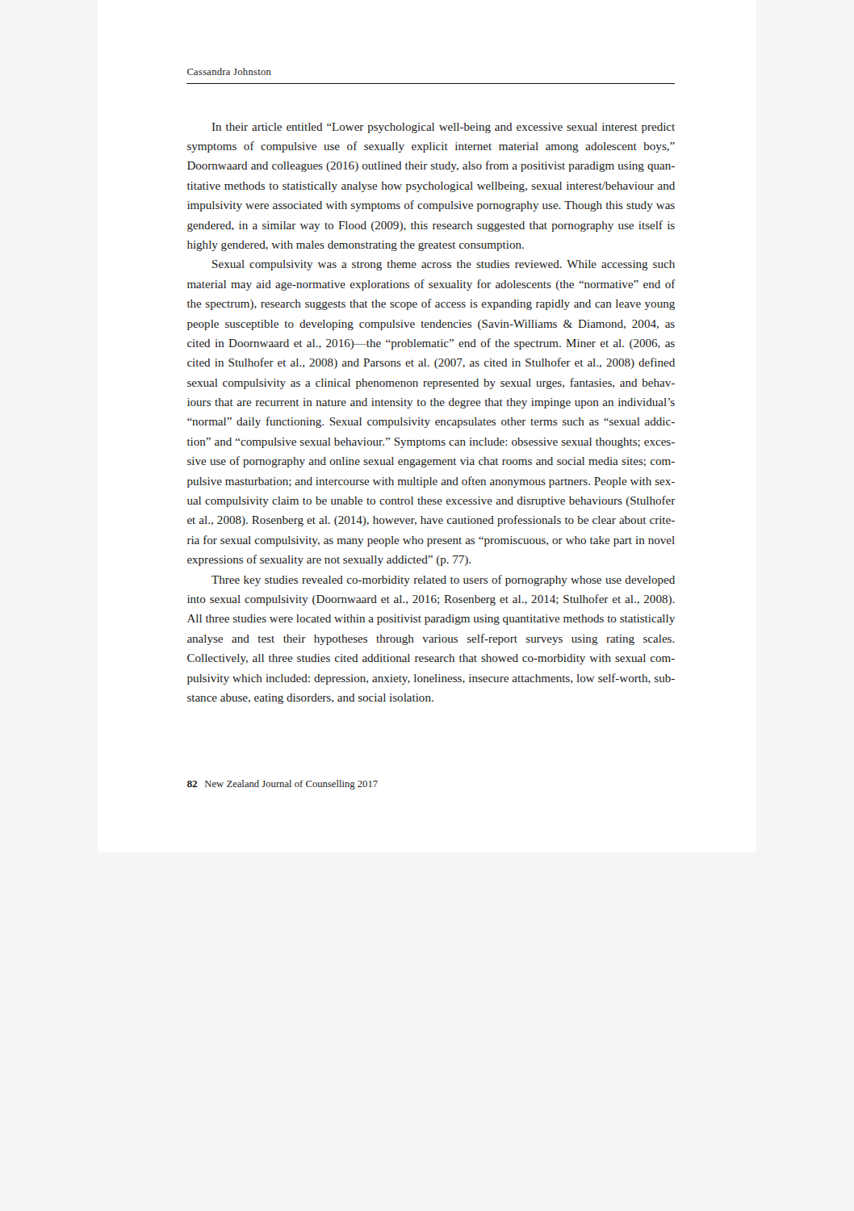Cassandra Johnston
In their article entitled “Lower psychological well-being and excessive sexual interest predict symptoms of compulsive use of sexually explicit internet material among adolescent boys,” Doornwaard and colleagues (2016) outlined their study, also from a positivist paradigm using quantitative methods to statistically analyse how psychological wellbeing, sexual interest/behaviour and impulsivity were associated with symptoms of compulsive pornography use. Though this study was gendered, in a similar way to Flood (2009), this research suggested that pornography use itself is highly gendered, with males demonstrating the greatest consumption.
Sexual compulsivity was a strong theme across the studies reviewed. While accessing such material may aid age-normative explorations of sexuality for adolescents (the “normative” end of the spectrum), research suggests that the scope of access is expanding rapidly and can leave young people susceptible to developing compulsive tendencies (Savin-Williams & Diamond, 2004, as cited in Doornwaard et al., 2016)—the “problematic” end of the spectrum. Miner et al. (2006, as cited in Stulhofer et al., 2008) and Parsons et al. (2007, as cited in Stulhofer et al., 2008) defined sexual compulsivity as a clinical phenomenon represented by sexual urges, fantasies, and behaviours that are recurrent in nature and intensity to the degree that they impinge upon an individual’s “normal” daily functioning. Sexual compulsivity encapsulates other terms such as “sexual addiction” and “compulsive sexual behaviour.” Symptoms can include: obsessive sexual thoughts; excessive use of pornography and online sexual engagement via chat rooms and social media sites; compulsive masturbation; and intercourse with multiple and often anonymous partners. People with sexual compulsivity claim to be unable to control these excessive and disruptive behaviours (Stulhofer et al., 2008). Rosenberg et al. (2014), however, have cautioned professionals to be clear about criteria for sexual compulsivity, as many people who present as “promiscuous, or who take part in novel expressions of sexuality are not sexually addicted” (p. 77).
Three key studies revealed co-morbidity related to users of pornography whose use developed into sexual compulsivity (Doornwaard et al., 2016; Rosenberg et al., 2014; Stulhofer et al., 2008). All three studies were located within a positivist paradigm using quantitative methods to statistically analyse and test their hypotheses through various self-report surveys using rating scales. Collectively, all three studies cited additional research that showed co-morbidity with sexual compulsivity which included: depression, anxiety, loneliness, insecure attachments, low self-worth, substance abuse, eating disorders, and social isolation.
82 New Zealand Journal of Counselling 2017